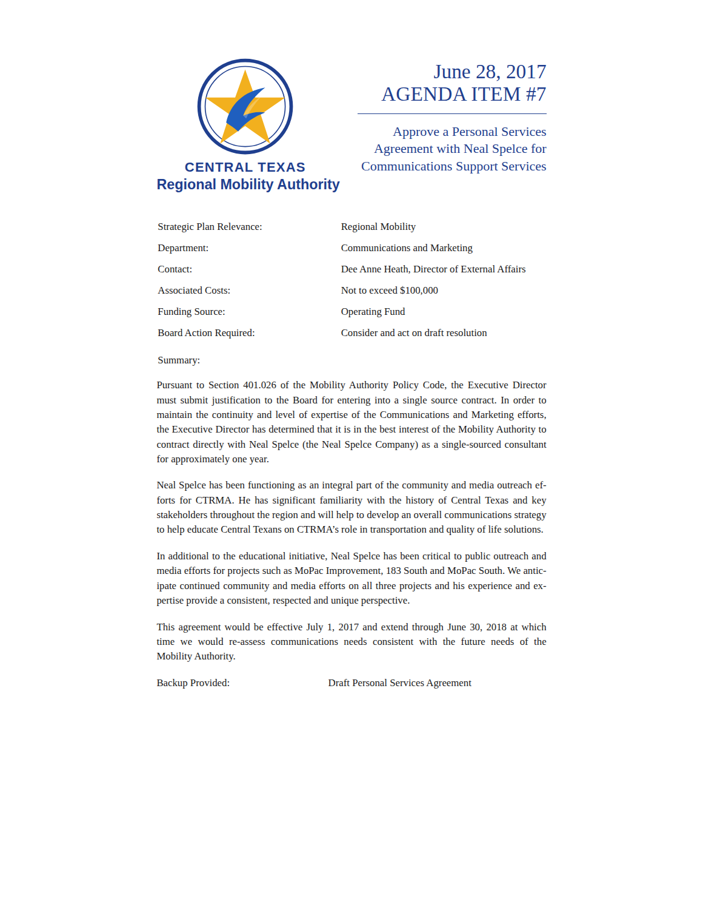Central Texas
Regional Mobility Authority
June 28, 2017
AGENDA ITEM #7
Approve a Personal Services Agreement with Neal Spelce for Communications Support Services
| Strategic Plan Relevance: | Regional Mobility |
| Department: | Communications and Marketing |
| Contact: | Dee Anne Heath, Director of External Affairs |
| Associated Costs: | Not to exceed $100,000 |
| Funding Source: | Operating Fund |
| Board Action Required: | Consider and act on draft resolution |
Summary:
Pursuant to Section 401.026 of the Mobility Authority Policy Code, the Executive Director must submit justification to the Board for entering into a single source contract. In order to maintain the continuity and level of expertise of the Communications and Marketing efforts, the Executive Director has determined that it is in the best interest of the Mobility Authority to contract directly with Neal Spelce (the Neal Spelce Company) as a single-sourced consultant for approximately one year.
Neal Spelce has been functioning as an integral part of the community and media outreach efforts for CTRMA. He has significant familiarity with the history of Central Texas and key stakeholders throughout the region and will help to develop an overall communications strategy to help educate Central Texans on CTRMA’s role in transportation and quality of life solutions.
In additional to the educational initiative, Neal Spelce has been critical to public outreach and media efforts for projects such as MoPac Improvement, 183 South and MoPac South. We anticipate continued community and media efforts on all three projects and his experience and expertise provide a consistent, respected and unique perspective.
This agreement would be effective July 1, 2017 and extend through June 30, 2018 at which time we would re-assess communications needs consistent with the future needs of the Mobility Authority.
Backup Provided:
Draft Personal Services Agreement